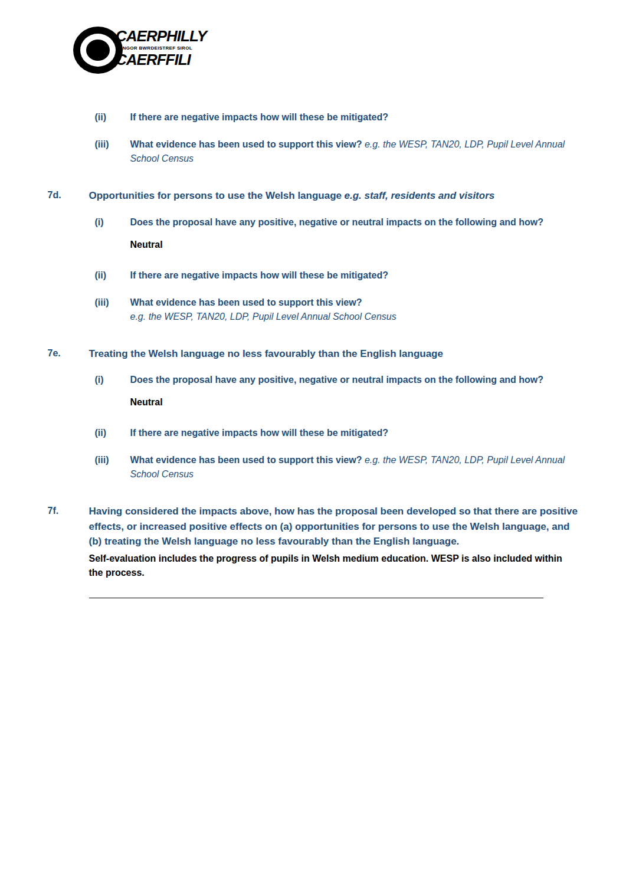CAERPHILLY CYNGOR BWRDEISTREF SIROL CAERFFILI
(ii)
If there are negative impacts how will these be mitigated?
(iii)
What evidence has been used to support this view? e.g. the WESP, TAN20, LDP, Pupil Level Annual School Census
7d.
Opportunities for persons to use the Welsh language e.g. staff, residents and visitors
(i)
Does the proposal have any positive, negative or neutral impacts on the following and how?
Neutral
(ii)
If there are negative impacts how will these be mitigated?
(iii)
What evidence has been used to support this view?
e.g. the WESP, TAN20, LDP, Pupil Level Annual School Census
7e.
Treating the Welsh language no less favourably than the English language
(i)
Does the proposal have any positive, negative or neutral impacts on the following and how?
Neutral
(ii)
If there are negative impacts how will these be mitigated?
(iii)
What evidence has been used to support this view? e.g. the WESP, TAN20, LDP, Pupil Level Annual School Census
7f.
Having considered the impacts above, how has the proposal been developed so that there are positive effects, or increased positive effects on (a) opportunities for persons to use the Welsh language, and (b) treating the Welsh language no less favourably than the English language.
Self-evaluation includes the progress of pupils in Welsh medium education. WESP is also included within the process.